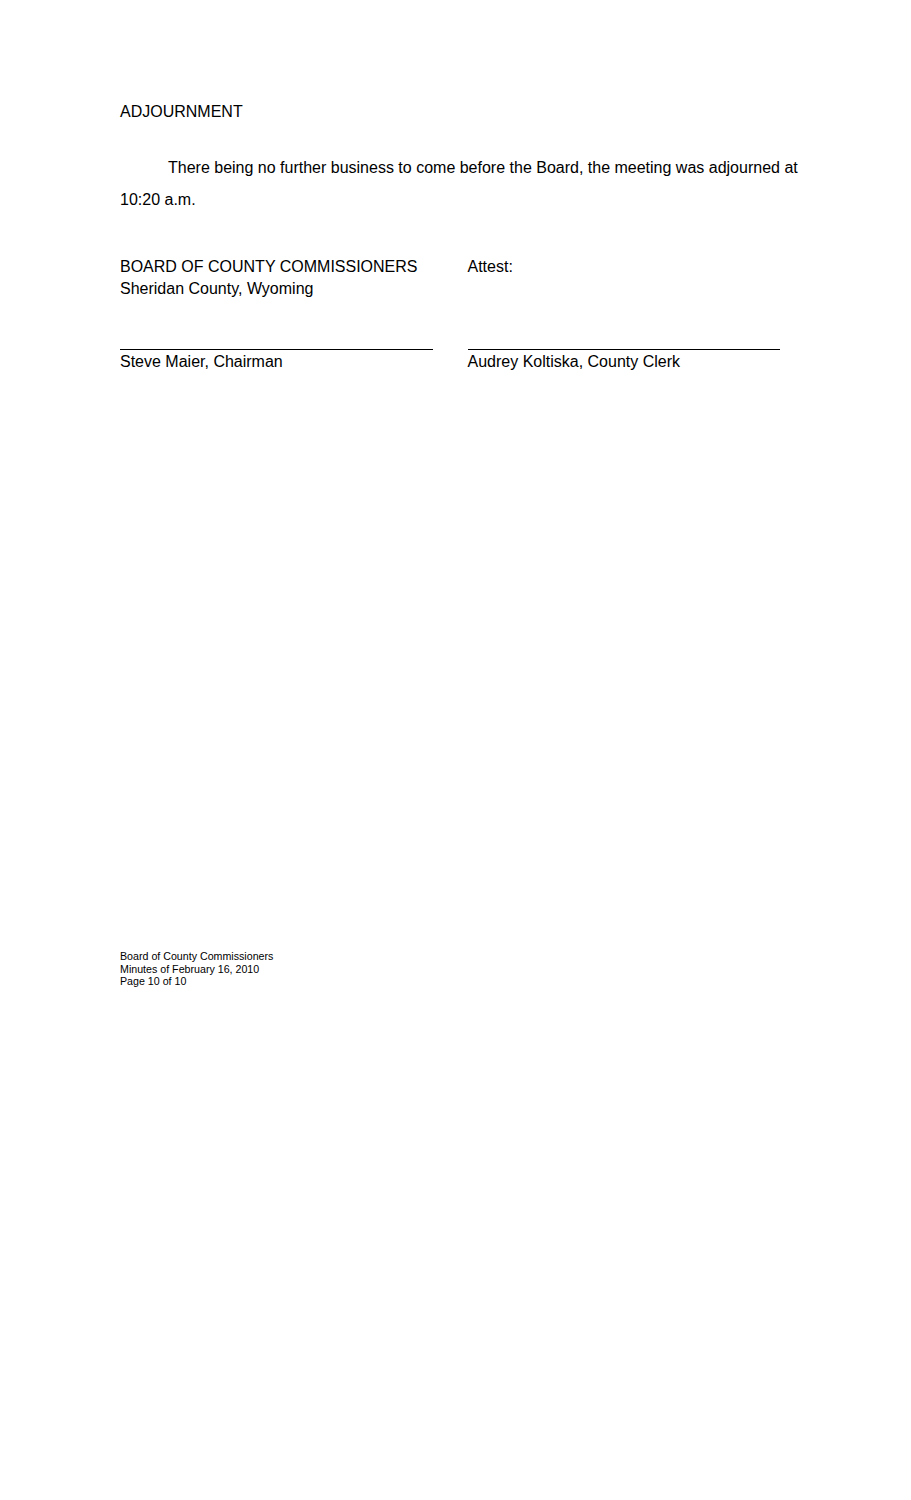ADJOURNMENT
There being no further business to come before the Board, the meeting was adjourned at 10:20 a.m.
| BOARD OF COUNTY COMMISSIONERS Sheridan County, Wyoming | Attest: |
| Steve Maier, Chairman | Audrey Koltiska, County Clerk |
Board of County Commissioners
Minutes of February 16, 2010
Page 10 of 10